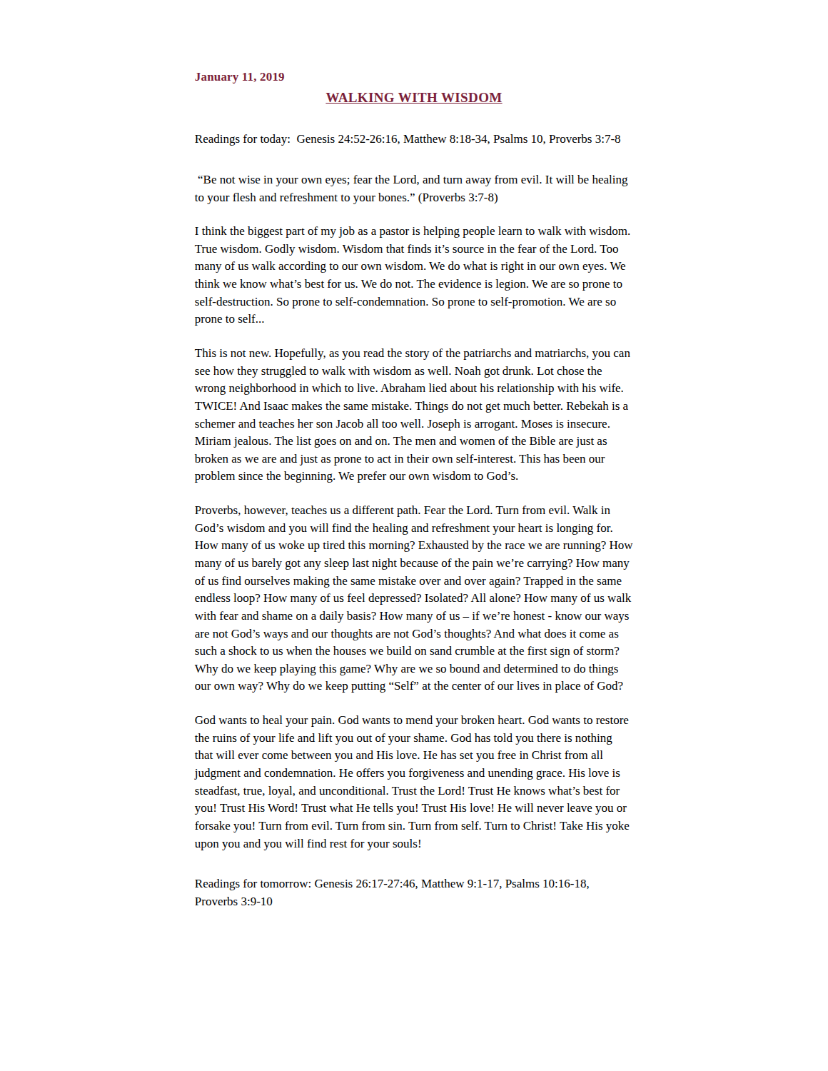January 11, 2019
WALKING WITH WISDOM
Readings for today: Genesis 24:52-26:16, Matthew 8:18-34, Psalms 10, Proverbs 3:7-8
“Be not wise in your own eyes; fear the Lord, and turn away from evil. It will be healing to your flesh and refreshment to your bones.” (Proverbs 3:7-8)
I think the biggest part of my job as a pastor is helping people learn to walk with wisdom. True wisdom. Godly wisdom. Wisdom that finds it’s source in the fear of the Lord. Too many of us walk according to our own wisdom. We do what is right in our own eyes. We think we know what’s best for us. We do not. The evidence is legion. We are so prone to self-destruction. So prone to self-condemnation. So prone to self-promotion. We are so prone to self...
This is not new. Hopefully, as you read the story of the patriarchs and matriarchs, you can see how they struggled to walk with wisdom as well. Noah got drunk. Lot chose the wrong neighborhood in which to live. Abraham lied about his relationship with his wife. TWICE! And Isaac makes the same mistake. Things do not get much better. Rebekah is a schemer and teaches her son Jacob all too well. Joseph is arrogant. Moses is insecure. Miriam jealous. The list goes on and on. The men and women of the Bible are just as broken as we are and just as prone to act in their own self-interest. This has been our problem since the beginning. We prefer our own wisdom to God’s.
Proverbs, however, teaches us a different path. Fear the Lord. Turn from evil. Walk in God’s wisdom and you will find the healing and refreshment your heart is longing for. How many of us woke up tired this morning? Exhausted by the race we are running? How many of us barely got any sleep last night because of the pain we’re carrying? How many of us find ourselves making the same mistake over and over again? Trapped in the same endless loop? How many of us feel depressed? Isolated? All alone? How many of us walk with fear and shame on a daily basis? How many of us – if we’re honest - know our ways are not God’s ways and our thoughts are not God’s thoughts? And what does it come as such a shock to us when the houses we build on sand crumble at the first sign of storm? Why do we keep playing this game? Why are we so bound and determined to do things our own way? Why do we keep putting “Self” at the center of our lives in place of God?
God wants to heal your pain. God wants to mend your broken heart. God wants to restore the ruins of your life and lift you out of your shame. God has told you there is nothing that will ever come between you and His love. He has set you free in Christ from all judgment and condemnation. He offers you forgiveness and unending grace. His love is steadfast, true, loyal, and unconditional. Trust the Lord! Trust He knows what’s best for you! Trust His Word! Trust what He tells you! Trust His love! He will never leave you or forsake you! Turn from evil. Turn from sin. Turn from self. Turn to Christ! Take His yoke upon you and you will find rest for your souls!
Readings for tomorrow: Genesis 26:17-27:46, Matthew 9:1-17, Psalms 10:16-18, Proverbs 3:9-10